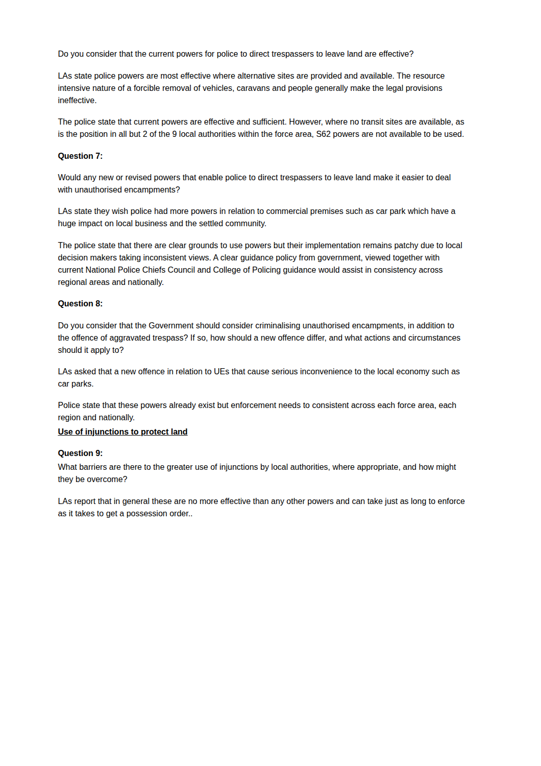Do you consider that the current powers for police to direct trespassers to leave land are effective?
LAs state police powers are most effective where alternative sites are provided and available. The resource intensive nature of a forcible removal of vehicles, caravans and people generally make the legal provisions ineffective.
The police state that current powers are effective and sufficient. However, where no transit sites are available, as is the position in all but 2 of the 9 local authorities within the force area, S62 powers are not available to be used.
Question 7:
Would any new or revised powers that enable police to direct trespassers to leave land make it easier to deal with unauthorised encampments?
LAs state they wish police had more powers in relation to commercial premises such as car park which have a huge impact on local business and the settled community.
The police state that there are clear grounds to use powers but their implementation remains patchy due to local decision makers taking inconsistent views. A clear guidance policy from government, viewed together with current National Police Chiefs Council and College of Policing guidance would assist in consistency across regional areas and nationally.
Question 8:
Do you consider that the Government should consider criminalising unauthorised encampments, in addition to the offence of aggravated trespass? If so, how should a new offence differ, and what actions and circumstances should it apply to?
LAs asked that a new offence in relation to UEs that cause serious inconvenience to the local economy such as car parks.
Police state that these powers already exist but enforcement needs to consistent across each force area, each region and nationally.
Use of injunctions to protect land
Question 9:
What barriers are there to the greater use of injunctions by local authorities, where appropriate, and how might they be overcome?
LAs report that in general these are no more effective than any other powers and can take just as long to enforce as it takes to get a possession order..